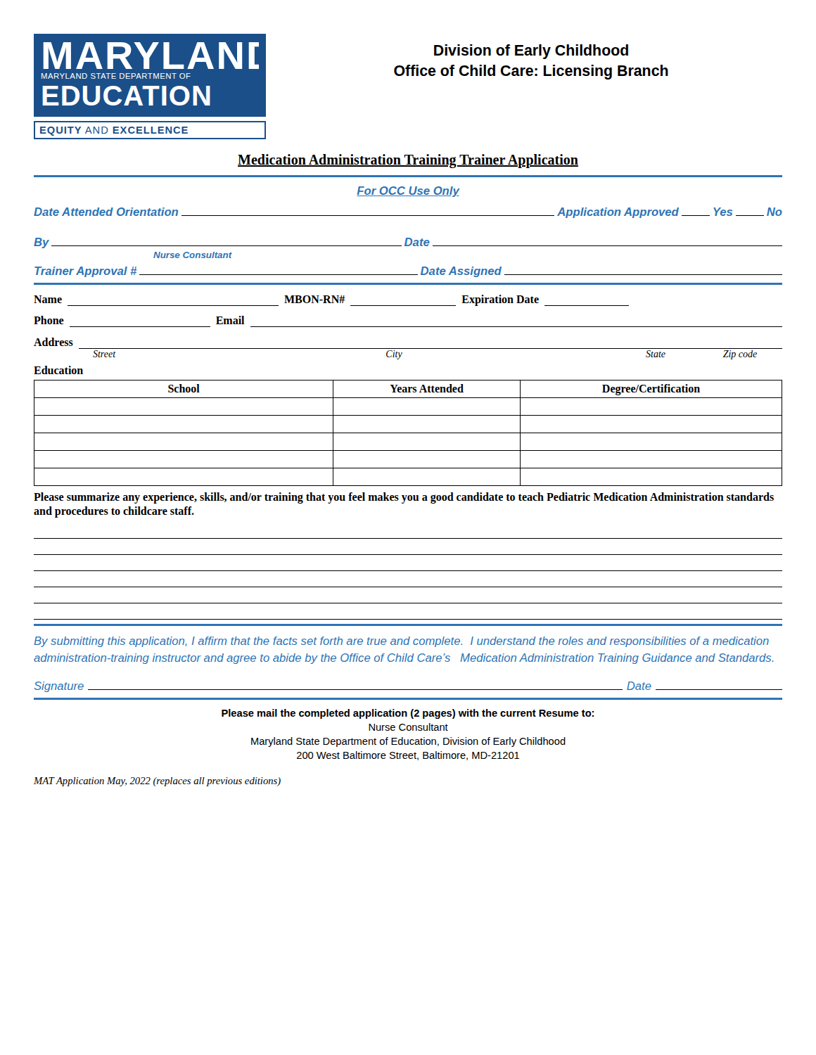MARYLAND
MARYLAND STATE DEPARTMENT OF
EDUCATION
EQUITY AND EXCELLENCE
Division of Early Childhood
Office of Child Care: Licensing Branch
Medication Administration Training Trainer Application
For OCC Use Only
Date Attended Orientation Application Approved Yes No
By Date
Nurse Consultant
Trainer Approval # Date Assigned
Name MBON-RN# Expiration Date
Phone Email
Address
Street City State Zip code
Education
| School | Years Attended | Degree/Certification |
| --- | --- | --- |
Please summarize any experience, skills, and/or training that you feel makes you a good candidate to teach Pediatric Medication Administration standards and procedures to childcare staff.
By submitting this application, I affirm that the facts set forth are true and complete. I understand the roles and responsibilities of a medication administration-training instructor and agree to abide by the Office of Child Care’s Medication Administration Training Guidance and Standards.
Signature Date
Please mail the completed application (2 pages) with the current Resume to:
Nurse Consultant
Maryland State Department of Education, Division of Early Childhood
200 West Baltimore Street, Baltimore, MD-21201
MAT Application May, 2022 (replaces all previous editions)